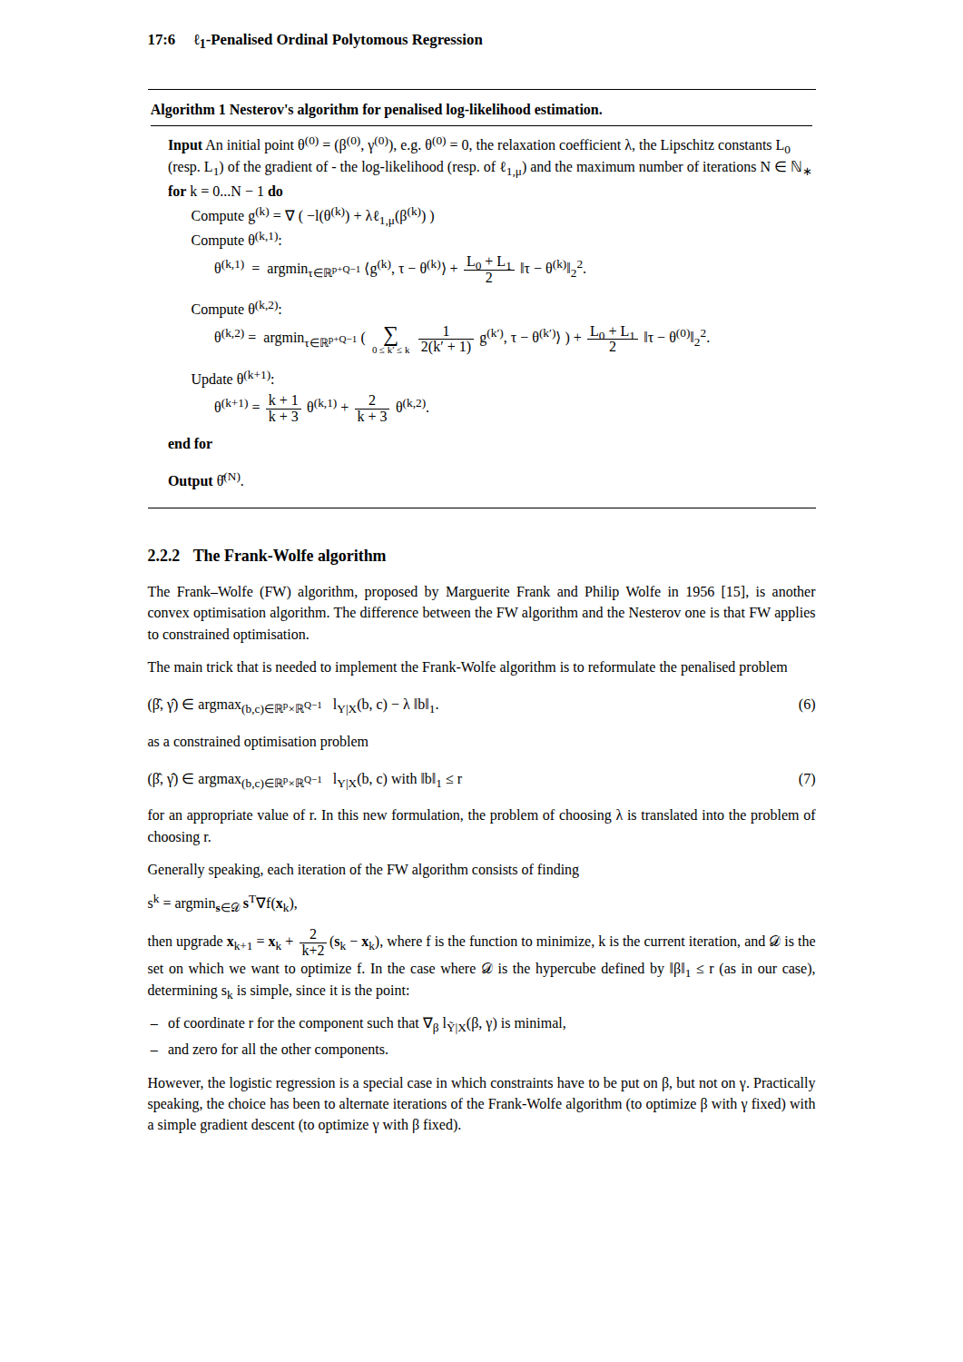17:6 ℓ1-Penalised Ordinal Polytomous Regression
Algorithm 1 Nesterov's algorithm for penalised log-likelihood estimation.
Input An initial point θ(0) = (β(0), γ(0)), e.g. θ(0) = 0, the relaxation coefficient λ, the Lipschitz constants L0 (resp. L1) of the gradient of - the log-likelihood (resp. of ℓ1,μ) and the maximum number of iterations N ∈ ℕ∗
for k = 0...N − 1 do
Compute g(k) = ∇ ( −l(θ(k)) + λℓ1,μ(β(k)) )
Compute θ(k,1):
θ(k,1) = argminτ∈ℝp+Q−1 ⟨g(k), τ − θ(k)⟩ + L0 + L12 ‖τ − θ(k)‖22.
Compute θ(k,2):
θ(k,2) = argminτ∈ℝp+Q−1 ( ∑0 ≤ k′ ≤ k 12(k′ + 1) g(k′), τ − θ(k′)⟩ ) + L0 + L12 ‖τ − θ(0)‖22.
Update θ(k+1):
θ(k+1) = k + 1 k + 3 θ(k,1) + 2 k + 3 θ(k,2).
end for
Output θ̂(N).
2.2.2 The Frank-Wolfe algorithm
The Frank–Wolfe (FW) algorithm, proposed by Marguerite Frank and Philip Wolfe in 1956 [15], is another convex optimisation algorithm. The difference between the FW algorithm and the Nesterov one is that FW applies to constrained optimisation.
The main trick that is needed to implement the Frank-Wolfe algorithm is to reformulate the penalised problem
(β̂, γ̂) ∈ argmax(b,c)∈ℝp×ℝQ−1 lY|X(b, c) − λ ‖b‖1.
(6)
as a constrained optimisation problem
(β̂, γ̂) ∈ argmax(b,c)∈ℝp×ℝQ−1 lY|X(b, c) with ‖b‖1 ≤ r
(7)
for an appropriate value of r. In this new formulation, the problem of choosing λ is translated into the problem of choosing r.
Generally speaking, each iteration of the FW algorithm consists of finding
sk = argmins∈𝒟 sT∇f(xk),
then upgrade xk+1 = xk + 2 k+2(sk − xk), where f is the function to minimize, k is the current iteration, and 𝒟 is the set on which we want to optimize f. In the case where 𝒟 is the hypercube defined by ‖β‖1 ≤ r (as in our case), determining sk is simple, since it is the point:
of coordinate r for the component such that ∇β lỸ|X(β, γ) is minimal,
and zero for all the other components.
However, the logistic regression is a special case in which constraints have to be put on β, but not on γ. Practically speaking, the choice has been to alternate iterations of the Frank-Wolfe algorithm (to optimize β with γ fixed) with a simple gradient descent (to optimize γ with β fixed).